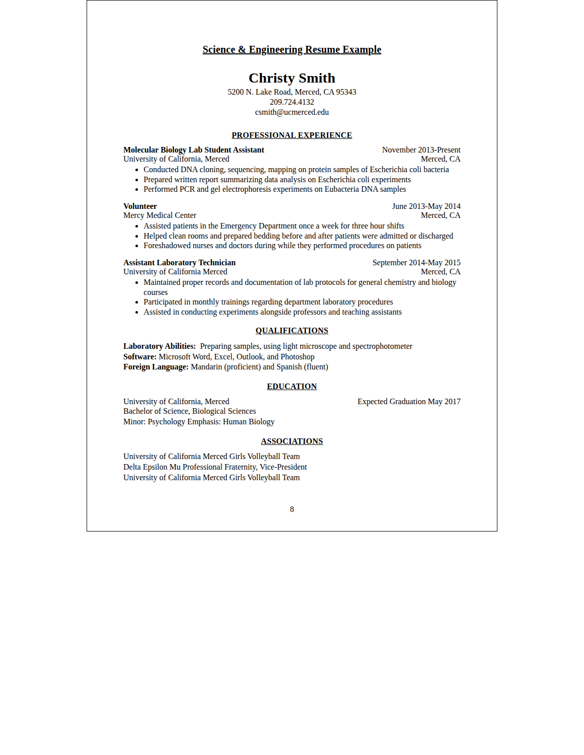Science & Engineering Resume Example
Christy Smith
5200 N. Lake Road, Merced, CA 95343
209.724.4132
csmith@ucmerced.edu
PROFESSIONAL EXPERIENCE
Molecular Biology Lab Student Assistant
November 2013-Present
University of California, Merced
Merced, CA
Conducted DNA cloning, sequencing, mapping on protein samples of Escherichia coli bacteria
Prepared written report summarizing data analysis on Escherichia coli experiments
Performed PCR and gel electrophoresis experiments on Eubacteria DNA samples
Volunteer
June 2013-May 2014
Mercy Medical Center
Merced, CA
Assisted patients in the Emergency Department once a week for three hour shifts
Helped clean rooms and prepared bedding before and after patients were admitted or discharged
Foreshadowed nurses and doctors during while they performed procedures on patients
Assistant Laboratory Technician
September 2014-May 2015
University of California Merced
Merced, CA
Maintained proper records and documentation of lab protocols for general chemistry and biology courses
Participated in monthly trainings regarding department laboratory procedures
Assisted in conducting experiments alongside professors and teaching assistants
QUALIFICATIONS
Laboratory Abilities: Preparing samples, using light microscope and spectrophotometer
Software: Microsoft Word, Excel, Outlook, and Photoshop
Foreign Language: Mandarin (proficient) and Spanish (fluent)
EDUCATION
University of California, Merced
Expected Graduation May 2017
Bachelor of Science, Biological Sciences
Minor: Psychology Emphasis: Human Biology
ASSOCIATIONS
University of California Merced Girls Volleyball Team
Delta Epsilon Mu Professional Fraternity, Vice-President
University of California Merced Girls Volleyball Team
8